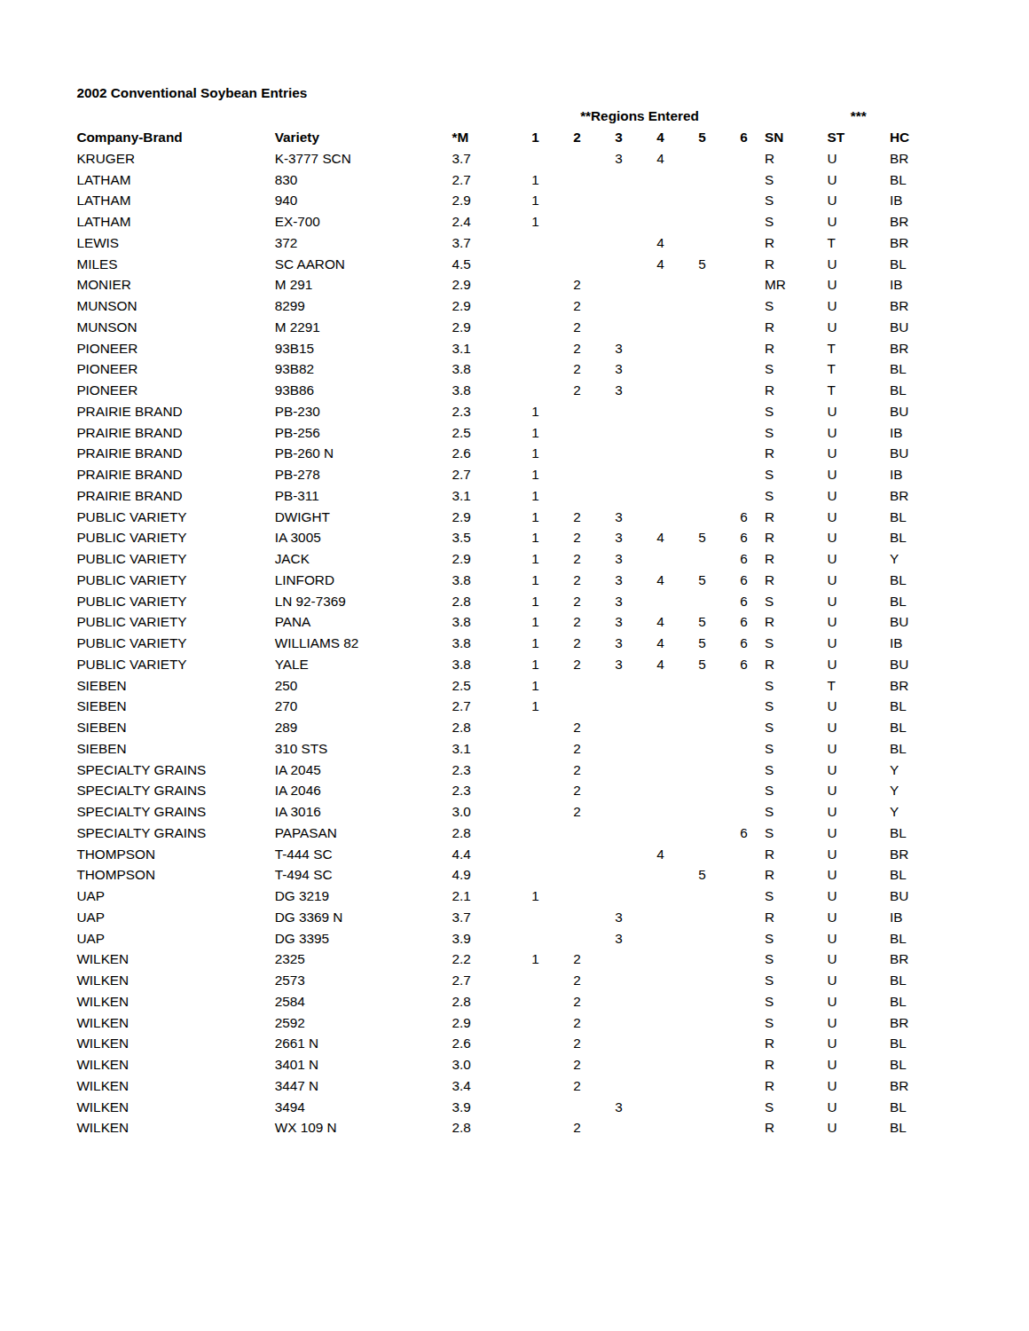2002 Conventional Soybean Entries
| | | | **Regions Entered | *** |
| --- | --- | --- | --- | --- |
| Company-Brand | Variety | *M | 1 | 2 | 3 | 4 | 5 | 6 | SN | ST | HC |
| KRUGER | K-3777 SCN | 3.7 | | | 3 | 4 | | | R | U | BR |
| LATHAM | 830 | 2.7 | 1 | | | | | | S | U | BL |
| LATHAM | 940 | 2.9 | 1 | | | | | | S | U | IB |
| LATHAM | EX-700 | 2.4 | 1 | | | | | | S | U | BR |
| LEWIS | 372 | 3.7 | | | | 4 | | | R | T | BR |
| MILES | SC AARON | 4.5 | | | | 4 | 5 | | R | U | BL |
| MONIER | M 291 | 2.9 | | 2 | | | | | MR | U | IB |
| MUNSON | 8299 | 2.9 | | 2 | | | | | S | U | BR |
| MUNSON | M 2291 | 2.9 | | 2 | | | | | R | U | BU |
| PIONEER | 93B15 | 3.1 | | 2 | 3 | | | | R | T | BR |
| PIONEER | 93B82 | 3.8 | | 2 | 3 | | | | S | T | BL |
| PIONEER | 93B86 | 3.8 | | 2 | 3 | | | | R | T | BL |
| PRAIRIE BRAND | PB-230 | 2.3 | 1 | | | | | | S | U | BU |
| PRAIRIE BRAND | PB-256 | 2.5 | 1 | | | | | | S | U | IB |
| PRAIRIE BRAND | PB-260 N | 2.6 | 1 | | | | | | R | U | BU |
| PRAIRIE BRAND | PB-278 | 2.7 | 1 | | | | | | S | U | IB |
| PRAIRIE BRAND | PB-311 | 3.1 | 1 | | | | | | S | U | BR |
| PUBLIC VARIETY | DWIGHT | 2.9 | 1 | 2 | 3 | | | 6 | R | U | BL |
| PUBLIC VARIETY | IA 3005 | 3.5 | 1 | 2 | 3 | 4 | 5 | 6 | R | U | BL |
| PUBLIC VARIETY | JACK | 2.9 | 1 | 2 | 3 | | | 6 | R | U | Y |
| PUBLIC VARIETY | LINFORD | 3.8 | 1 | 2 | 3 | 4 | 5 | 6 | R | U | BL |
| PUBLIC VARIETY | LN 92-7369 | 2.8 | 1 | 2 | 3 | | | 6 | S | U | BL |
| PUBLIC VARIETY | PANA | 3.8 | 1 | 2 | 3 | 4 | 5 | 6 | R | U | BU |
| PUBLIC VARIETY | WILLIAMS 82 | 3.8 | 1 | 2 | 3 | 4 | 5 | 6 | S | U | IB |
| PUBLIC VARIETY | YALE | 3.8 | 1 | 2 | 3 | 4 | 5 | 6 | R | U | BU |
| SIEBEN | 250 | 2.5 | 1 | | | | | | S | T | BR |
| SIEBEN | 270 | 2.7 | 1 | | | | | | S | U | BL |
| SIEBEN | 289 | 2.8 | | 2 | | | | | S | U | BL |
| SIEBEN | 310 STS | 3.1 | | 2 | | | | | S | U | BL |
| SPECIALTY GRAINS | IA 2045 | 2.3 | | 2 | | | | | S | U | Y |
| SPECIALTY GRAINS | IA 2046 | 2.3 | | 2 | | | | | S | U | Y |
| SPECIALTY GRAINS | IA 3016 | 3.0 | | 2 | | | | | S | U | Y |
| SPECIALTY GRAINS | PAPASAN | 2.8 | | | | | | 6 | S | U | BL |
| THOMPSON | T-444 SC | 4.4 | | | | 4 | | | R | U | BR |
| THOMPSON | T-494 SC | 4.9 | | | | | 5 | | R | U | BL |
| UAP | DG 3219 | 2.1 | 1 | | | | | | S | U | BU |
| UAP | DG 3369 N | 3.7 | | | 3 | | | | R | U | IB |
| UAP | DG 3395 | 3.9 | | | 3 | | | | S | U | BL |
| WILKEN | 2325 | 2.2 | 1 | 2 | | | | | S | U | BR |
| WILKEN | 2573 | 2.7 | | 2 | | | | | S | U | BL |
| WILKEN | 2584 | 2.8 | | 2 | | | | | S | U | BL |
| WILKEN | 2592 | 2.9 | | 2 | | | | | S | U | BR |
| WILKEN | 2661 N | 2.6 | | 2 | | | | | R | U | BL |
| WILKEN | 3401 N | 3.0 | | 2 | | | | | R | U | BL |
| WILKEN | 3447 N | 3.4 | | 2 | | | | | R | U | BR |
| WILKEN | 3494 | 3.9 | | | 3 | | | | S | U | BL |
| WILKEN | WX 109 N | 2.8 | | 2 | | | | | R | U | BL |